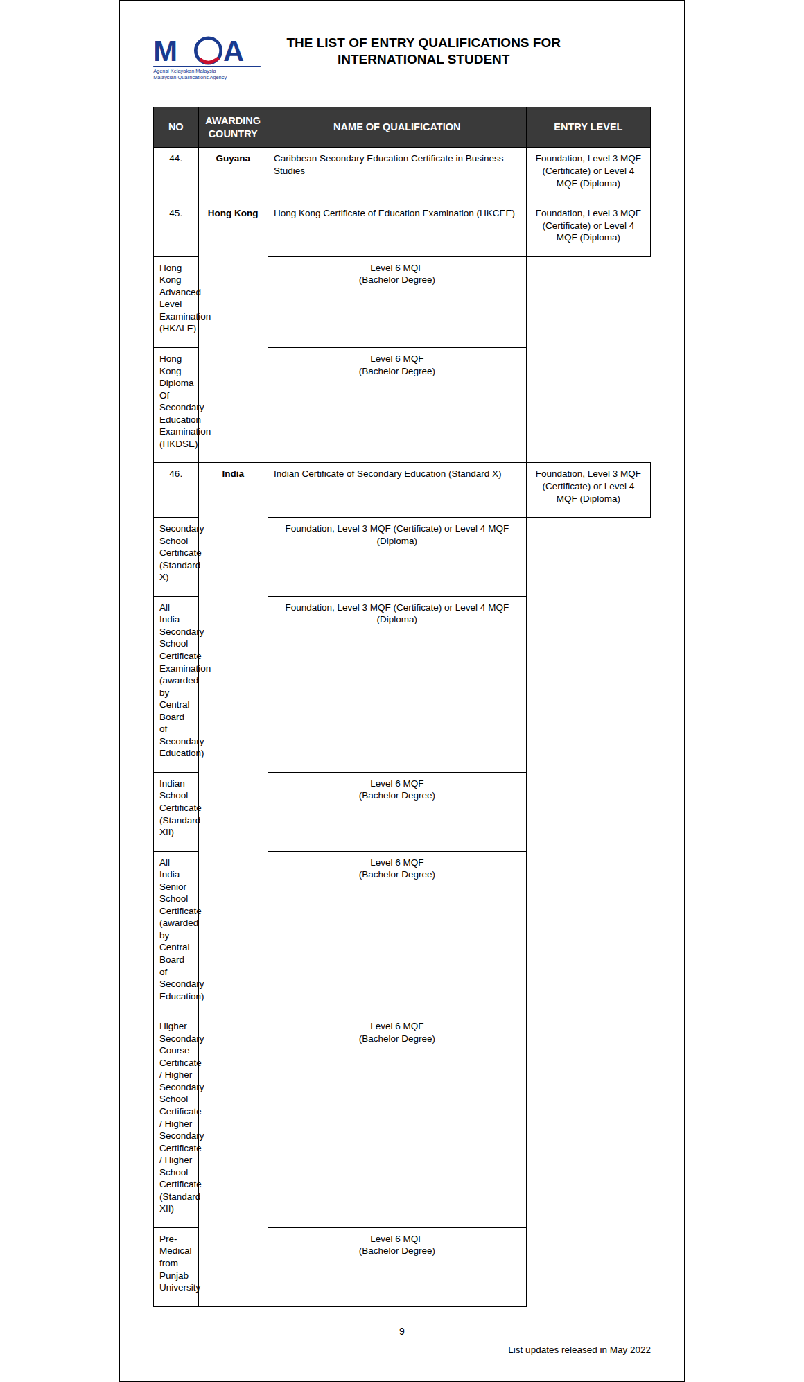M A Agensi Kelayakan Malaysia Malaysian Qualifications Agency
THE LIST OF ENTRY QUALIFICATIONS FOR
INTERNATIONAL STUDENT
| NO | AWARDING COUNTRY | NAME OF QUALIFICATION | ENTRY LEVEL |
| --- | --- | --- | --- |
| 44. | Guyana | Caribbean Secondary Education Certificate in Business Studies | Foundation, Level 3 MQF (Certificate) or Level 4 MQF (Diploma) |
| 45. | Hong Kong | Hong Kong Certificate of Education Examination (HKCEE) | Foundation, Level 3 MQF (Certificate) or Level 4 MQF (Diploma) |
| Hong Kong Advanced Level Examination (HKALE) | Level 6 MQF (Bachelor Degree) |
| Hong Kong Diploma Of Secondary Education Examination (HKDSE) | Level 6 MQF (Bachelor Degree) |
| 46. | India | Indian Certificate of Secondary Education (Standard X) | Foundation, Level 3 MQF (Certificate) or Level 4 MQF (Diploma) |
| Secondary School Certificate (Standard X) | Foundation, Level 3 MQF (Certificate) or Level 4 MQF (Diploma) |
| All India Secondary School Certificate Examination (awarded by Central Board of Secondary Education) | Foundation, Level 3 MQF (Certificate) or Level 4 MQF (Diploma) |
| Indian School Certificate (Standard XII) | Level 6 MQF (Bachelor Degree) |
| All India Senior School Certificate (awarded by Central Board of Secondary Education) | Level 6 MQF (Bachelor Degree) |
| Higher Secondary Course Certificate / Higher Secondary School Certificate / Higher Secondary Certificate / Higher School Certificate (Standard XII) | Level 6 MQF (Bachelor Degree) |
| Pre-Medical from Punjab University | Level 6 MQF (Bachelor Degree) |
9
List updates released in May 2022